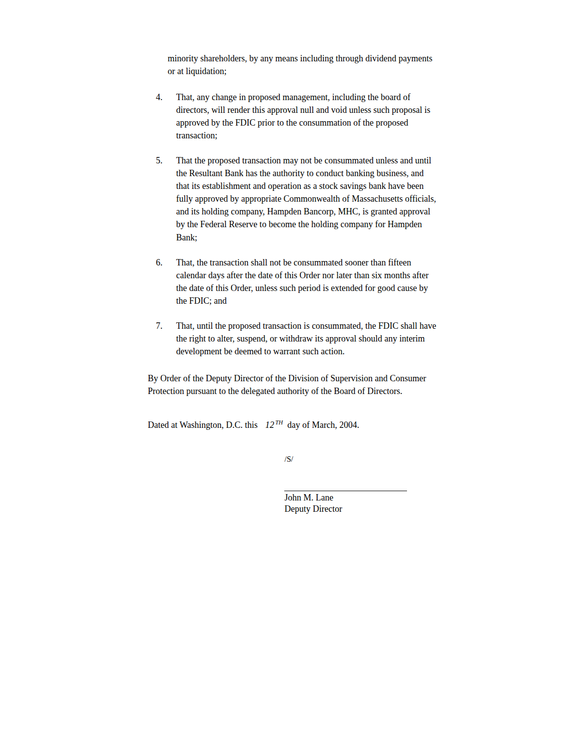minority shareholders, by any means including through dividend payments or at liquidation;
That, any change in proposed management, including the board of directors, will render this approval null and void unless such proposal is approved by the FDIC prior to the consummation of the proposed transaction;
That the proposed transaction may not be consummated unless and until the Resultant Bank has the authority to conduct banking business, and that its establishment and operation as a stock savings bank have been fully approved by appropriate Commonwealth of Massachusetts officials, and its holding company, Hampden Bancorp, MHC, is granted approval by the Federal Reserve to become the holding company for Hampden Bank;
That, the transaction shall not be consummated sooner than fifteen calendar days after the date of this Order nor later than six months after the date of this Order, unless such period is extended for good cause by the FDIC; and
That, until the proposed transaction is consummated, the FDIC shall have the right to alter, suspend, or withdraw its approval should any interim development be deemed to warrant such action.
By Order of the Deputy Director of the Division of Supervision and Consumer Protection pursuant to the delegated authority of the Board of Directors.
Dated at Washington, D.C. this 12 TH day of March, 2004.
/S/
John M. Lane
Deputy Director